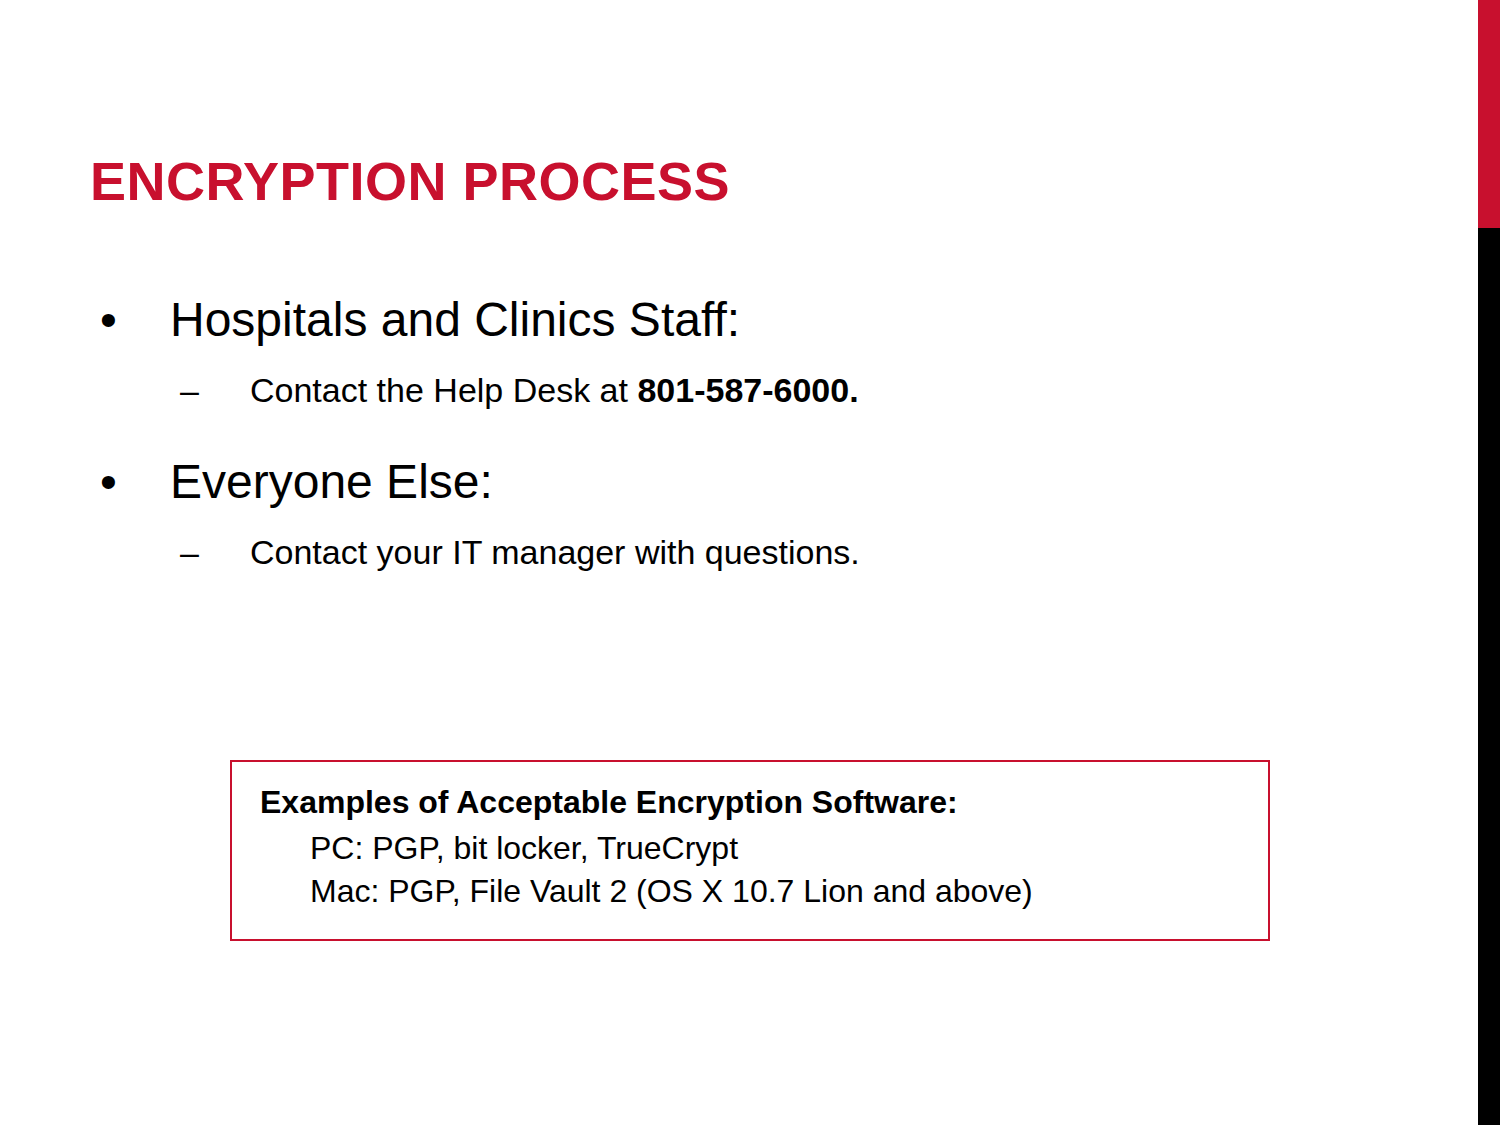Encryption Process
Hospitals and Clinics Staff:
Contact the Help Desk at 801-587-6000.
Everyone Else:
Contact your IT manager with questions.
Examples of Acceptable Encryption Software:
PC: PGP, bit locker, TrueCrypt
Mac: PGP, File Vault 2 (OS X 10.7 Lion and above)